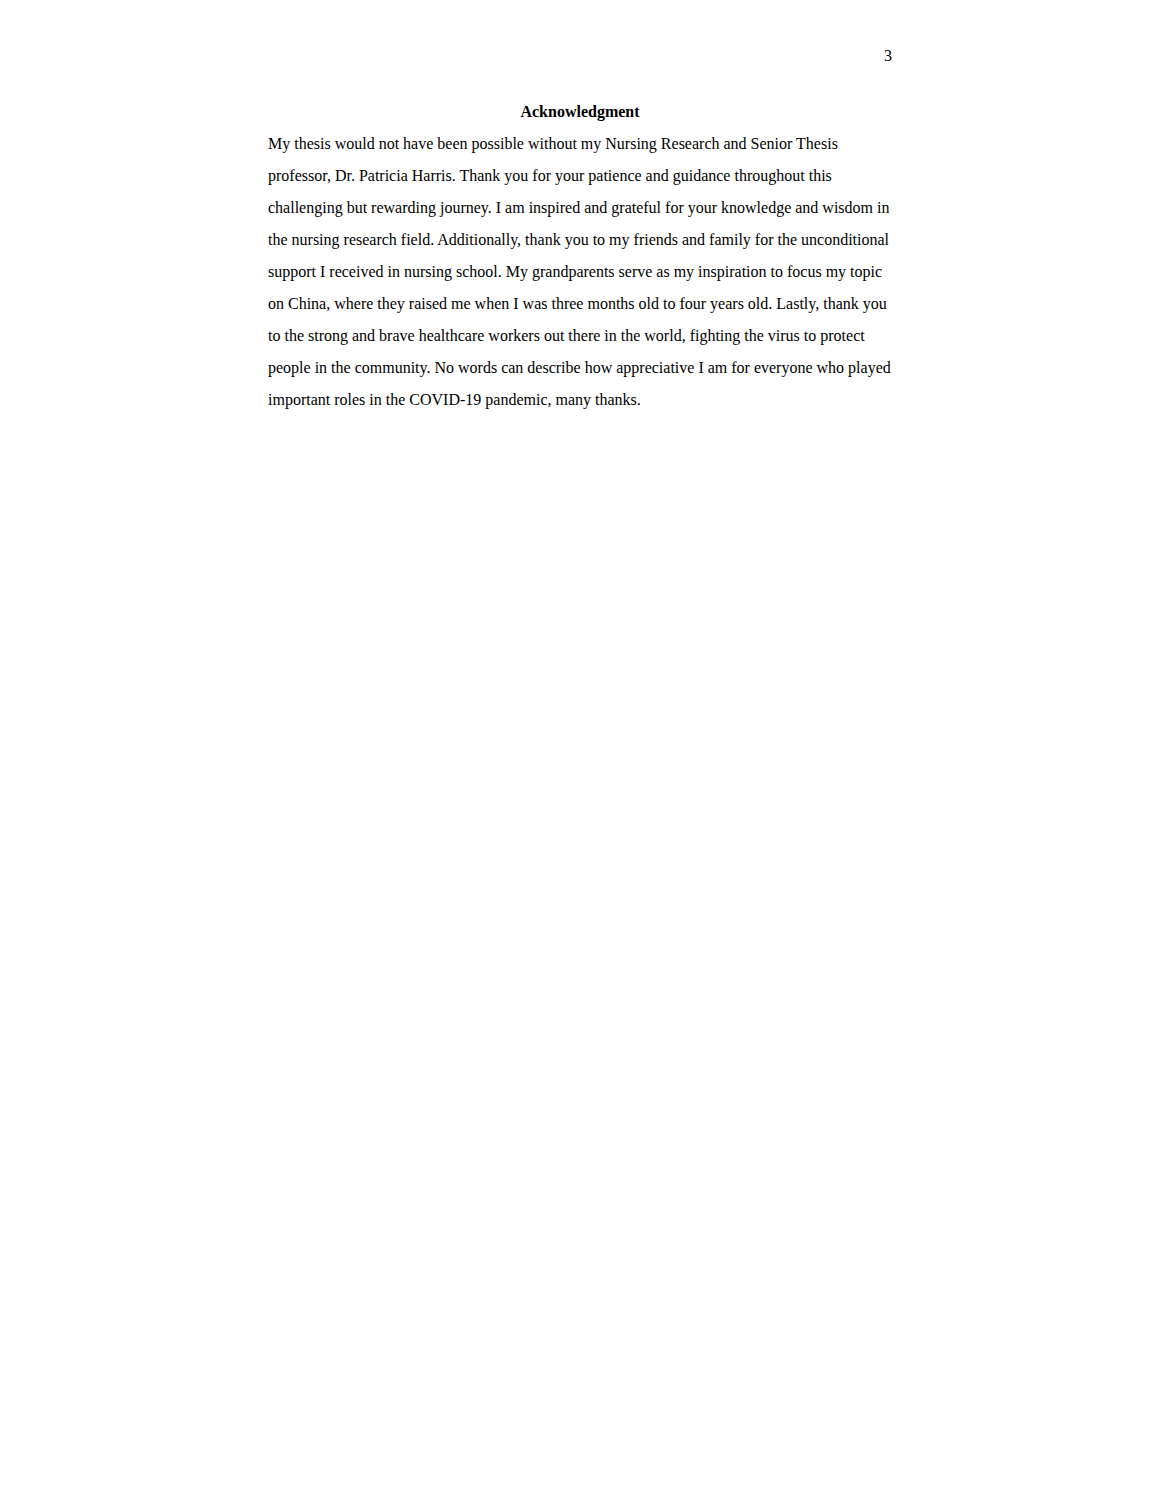3
Acknowledgment
My thesis would not have been possible without my Nursing Research and Senior Thesis professor, Dr. Patricia Harris. Thank you for your patience and guidance throughout this challenging but rewarding journey. I am inspired and grateful for your knowledge and wisdom in the nursing research field. Additionally, thank you to my friends and family for the unconditional support I received in nursing school. My grandparents serve as my inspiration to focus my topic on China, where they raised me when I was three months old to four years old. Lastly, thank you to the strong and brave healthcare workers out there in the world, fighting the virus to protect people in the community. No words can describe how appreciative I am for everyone who played important roles in the COVID-19 pandemic, many thanks.